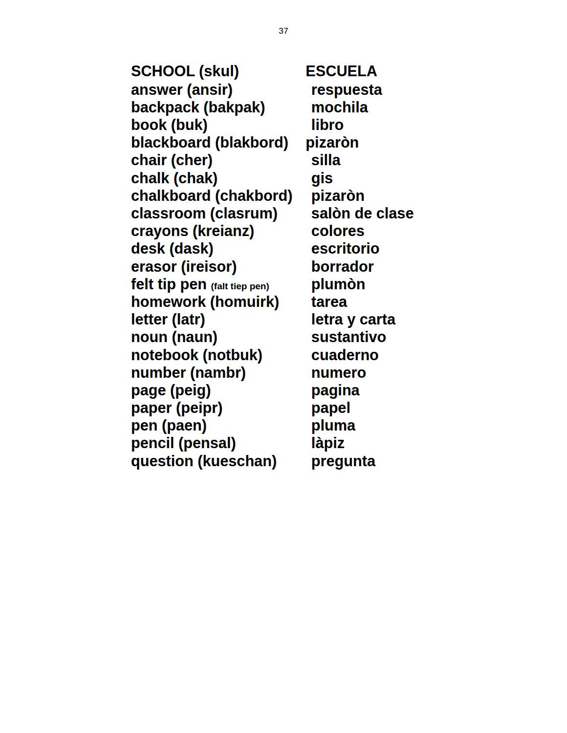37
| SCHOOL (skul) | ESCUELA |
| answer (ansir) | respuesta |
| backpack (bakpak) | mochila |
| book (buk) | libro |
| blackboard (blakbord) | pizaròn |
| chair (cher) | silla |
| chalk (chak) | gis |
| chalkboard (chakbord) | pizaròn |
| classroom (clasrum) | salòn de clase |
| crayons (kreianz) | colores |
| desk (dask) | escritorio |
| erasor (ireisor) | borrador |
| felt tip pen (falt tiep pen) | plumòn |
| homework (homuirk) | tarea |
| letter (latr) | letra y carta |
| noun (naun) | sustantivo |
| notebook (notbuk) | cuaderno |
| number (nambr) | numero |
| page (peig) | pagina |
| paper (peipr) | papel |
| pen (paen) | pluma |
| pencil (pensal) | làpiz |
| question (kueschan) | pregunta |